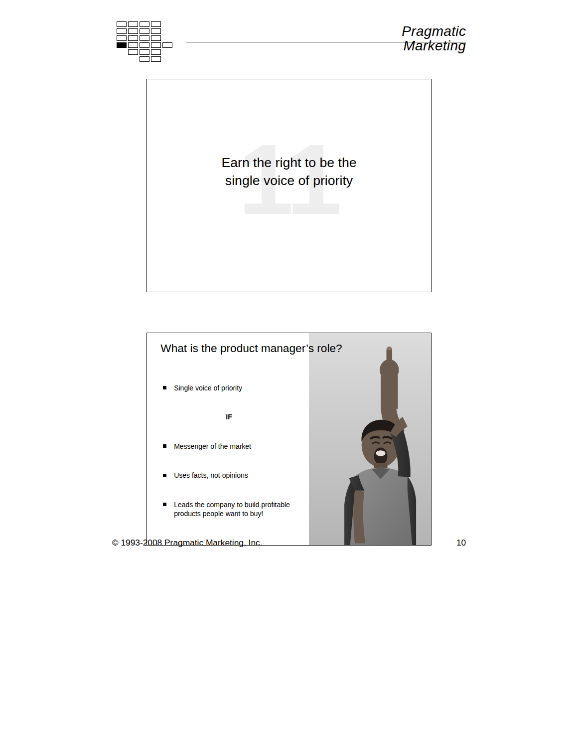Pragmatic
Marketing
11
Earn the right to be the
single voice of priority
What is the product manager’s role?
Single voice of priority
IF
Messenger of the market
Uses facts, not opinions
Leads the company to build profitable products people want to buy!
© 1993-2008 Pragmatic Marketing, Inc.
10